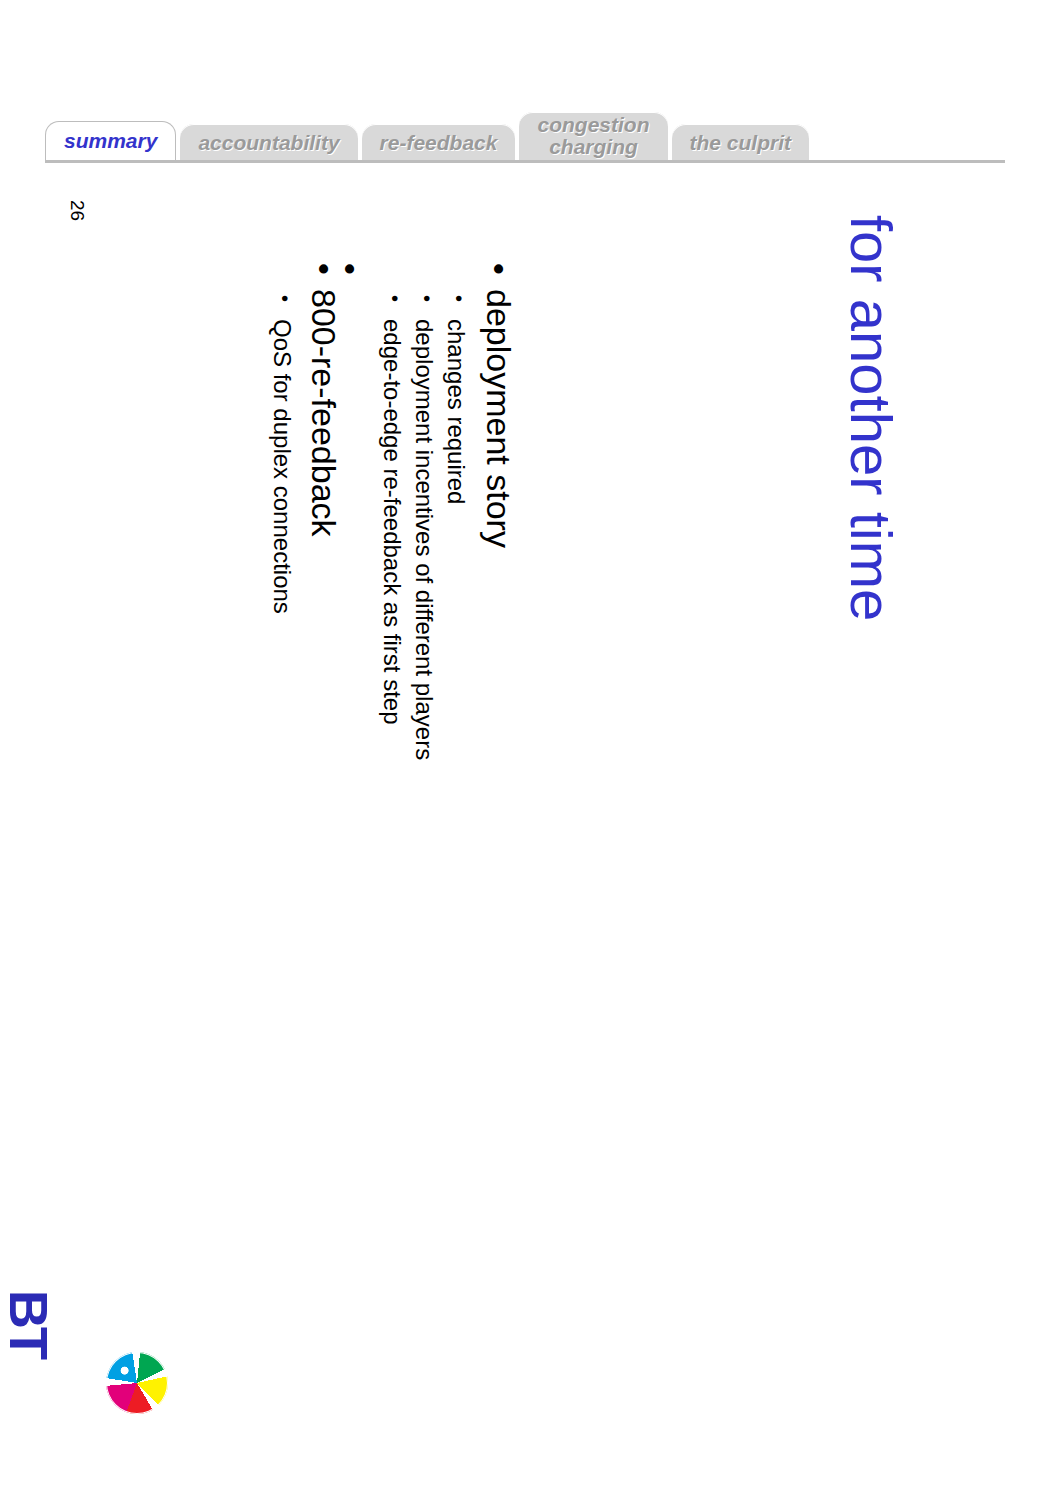summary
accountability
re-feedback
congestion
charging
the culprit
26
for another time
deployment story
changes required
deployment incentives of different players
edge-to-edge re-feedback as first step
800-re-feedback
QoS for duplex connections
BT